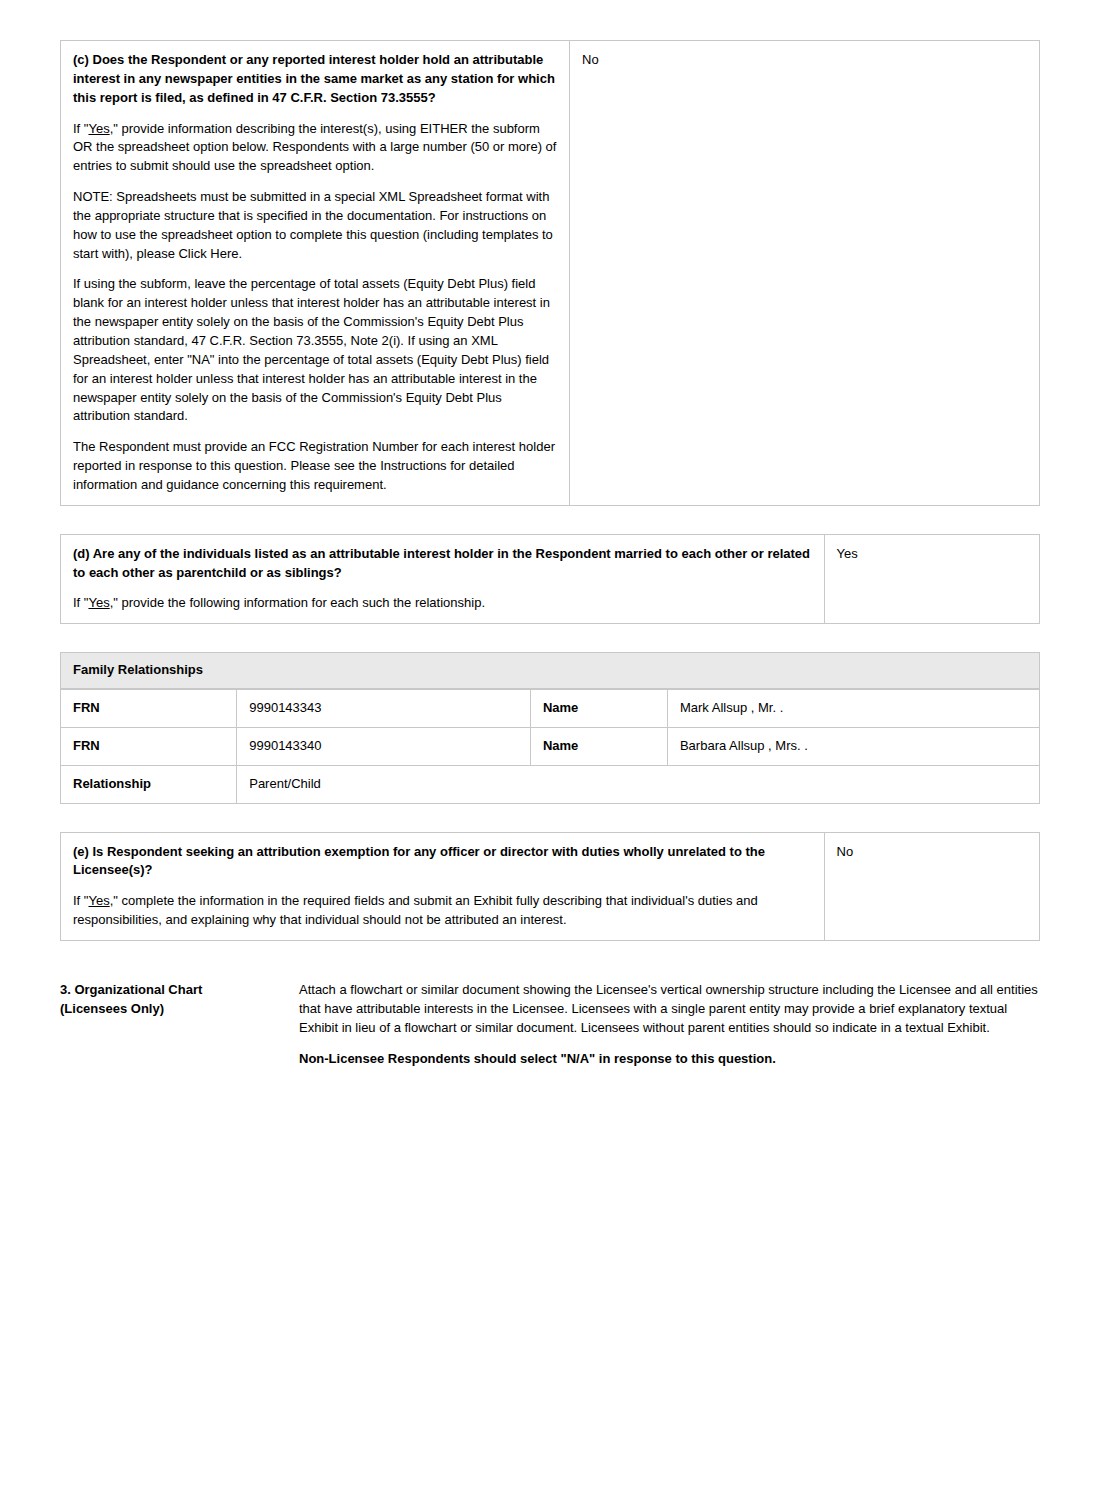| (c) Does the Respondent or any reported interest holder hold an attributable interest in any newspaper entities in the same market as any station for which this report is filed, as defined in 47 C.F.R. Section 73.3555? If " Yes ," provide information describing the interest(s), using EITHER the subform OR the spreadsheet option below. Respondents with a large number (50 or more) of entries to submit should use the spreadsheet option. NOTE: Spreadsheets must be submitted in a special XML Spreadsheet format with the appropriate structure that is specified in the documentation. For instructions on how to use the spreadsheet option to complete this question (including templates to start with), please Click Here. If using the subform, leave the percentage of total assets (Equity Debt Plus) field blank for an interest holder unless that interest holder has an attributable interest in the newspaper entity solely on the basis of the Commission's Equity Debt Plus attribution standard, 47 C.F.R. Section 73.3555, Note 2(i). If using an XML Spreadsheet, enter "NA" into the percentage of total assets (Equity Debt Plus) field for an interest holder unless that interest holder has an attributable interest in the newspaper entity solely on the basis of the Commission's Equity Debt Plus attribution standard. The Respondent must provide an FCC Registration Number for each interest holder reported in response to this question. Please see the Instructions for detailed information and guidance concerning this requirement. | No |
| (d) Are any of the individuals listed as an attributable interest holder in the Respondent married to each other or related to each other as parentchild or as siblings? If " Yes ," provide the following information for each such the relationship. | Yes |
Family Relationships
| FRN | 9990143343 | Name | Mark Allsup , Mr. . |
| FRN | 9990143340 | Name | Barbara Allsup , Mrs. . |
| Relationship | Parent/Child |
| (e) Is Respondent seeking an attribution exemption for any officer or director with duties wholly unrelated to the Licensee(s)? If " Yes ," complete the information in the required fields and submit an Exhibit fully describing that individual's duties and responsibilities, and explaining why that individual should not be attributed an interest. | No |
3. Organizational Chart (Licensees Only)
Attach a flowchart or similar document showing the Licensee's vertical ownership structure including the Licensee and all entities that have attributable interests in the Licensee. Licensees with a single parent entity may provide a brief explanatory textual Exhibit in lieu of a flowchart or similar document. Licensees without parent entities should so indicate in a textual Exhibit.
Non-Licensee Respondents should select "N/A" in response to this question.